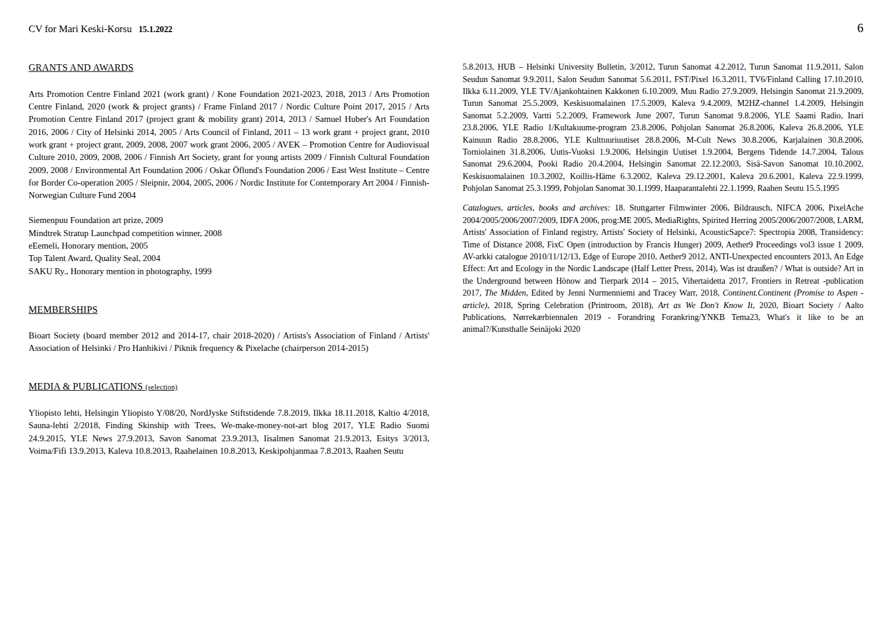CV for Mari Keski-Korsu 15.1.2022
6
GRANTS AND AWARDS
Arts Promotion Centre Finland 2021 (work grant) / Kone Foundation 2021-2023, 2018, 2013 / Arts Promotion Centre Finland, 2020 (work & project grants) / Frame Finland 2017 / Nordic Culture Point 2017, 2015 / Arts Promotion Centre Finland 2017 (project grant & mobility grant) 2014, 2013 / Samuel Huber's Art Foundation 2016, 2006 / City of Helsinki 2014, 2005 / Arts Council of Finland, 2011 – 13 work grant + project grant, 2010 work grant + project grant, 2009, 2008, 2007 work grant 2006, 2005 / AVEK – Promotion Centre for Audiovisual Culture 2010, 2009, 2008, 2006 / Finnish Art Society, grant for young artists 2009 / Finnish Cultural Foundation 2009, 2008 / Environmental Art Foundation 2006 / Oskar Öflund's Foundation 2006 / East West Institute – Centre for Border Co-operation 2005 / Sleipnir, 2004, 2005, 2006 / Nordic Institute for Contemporary Art 2004 / Finnish-Norwegian Culture Fund 2004
Siemenpuu Foundation art prize, 2009
Mindtrek Stratup Launchpad competition winner, 2008
eEemeli, Honorary mention, 2005
Top Talent Award, Quality Seal, 2004
SAKU Ry., Honorary mention in photography, 1999
MEMBERSHIPS
Bioart Society (board member 2012 and 2014-17, chair 2018-2020) / Artists's Association of Finland / Artists' Association of Helsinki / Pro Hanhikivi / Piknik frequency & Pixelache (chairperson 2014-2015)
MEDIA & PUBLICATIONS (selection)
Yliopisto lehti, Helsingin Yliopisto Y/08/20, NordJyske Stiftstidende 7.8.2019, Ilkka 18.11.2018, Kaltio 4/2018, Sauna-lehti 2/2018, Finding Skinship with Trees, We-make-money-not-art blog 2017, YLE Radio Suomi 24.9.2015, YLE News 27.9.2013, Savon Sanomat 23.9.2013, Iisalmen Sanomat 21.9.2013, Esitys 3/2013, Voima/Fifi 13.9.2013, Kaleva 10.8.2013, Raahelainen 10.8.2013, Keskipohjanmaa 7.8.2013, Raahen Seutu
5.8.2013, HUB – Helsinki University Bulletin, 3/2012, Turun Sanomat 4.2.2012, Turun Sanomat 11.9.2011, Salon Seudun Sanomat 9.9.2011, Salon Seudun Sanomat 5.6.2011, FST/Pixel 16.3.2011, TV6/Finland Calling 17.10.2010, Ilkka 6.11.2009, YLE TV/Ajankohtainen Kakkonen 6.10.2009, Muu Radio 27.9.2009, Helsingin Sanomat 21.9.2009, Turun Sanomat 25.5.2009, Keskisuomalainen 17.5.2009, Kaleva 9.4.2009, M2HZ-channel 1.4.2009, Helsingin Sanomat 5.2.2009, Vartti 5.2.2009, Framework June 2007, Turun Sanomat 9.8.2006, YLE Saami Radio, Inari 23.8.2006, YLE Radio 1/Kultakuume-program 23.8.2006, Pohjolan Sanomat 26.8.2006, Kaleva 26.8.2006, YLE Kainuun Radio 28.8.2006, YLE Kulttuuriuutiset 28.8.2006, M-Cult News 30.8.2006, Karjalainen 30.8.2006, Torniolainen 31.8.2006, Uutis-Vuoksi 1.9.2006, Helsingin Uutiset 1.9.2004, Bergens Tidende 14.7.2004, Talous Sanomat 29.6.2004, Pooki Radio 20.4.2004, Helsingin Sanomat 22.12.2003, Sisä-Savon Sanomat 10.10.2002, Keskisuomalainen 10.3.2002, Koillis-Häme 6.3.2002, Kaleva 29.12.2001, Kaleva 20.6.2001, Kaleva 22.9.1999, Pohjolan Sanomat 25.3.1999, Pohjolan Sanomat 30.1.1999, Haaparantalehti 22.1.1999, Raahen Seutu 15.5.1995
Catalogues, articles, books and archives: 18. Stuttgarter Filmwinter 2006, Bildrausch, NIFCA 2006, PixelAche 2004/2005/2006/2007/2009, IDFA 2006, prog:ME 2005, MediaRights, Spirited Herring 2005/2006/2007/2008, LARM, Artists' Association of Finland registry, Artists' Society of Helsinki, AcousticSapce7: Spectropia 2008, Transidency: Time of Distance 2008, FixC Open (introduction by Francis Hunger) 2009, Aether9 Proceedings vol3 issue 1 2009, AV-arkki catalogue 2010/11/12/13, Edge of Europe 2010, Aether9 2012, ANTI-Unexpected encounters 2013, An Edge Effect: Art and Ecology in the Nordic Landscape (Half Letter Press, 2014), Was ist draußen? / What is outside? Art in the Underground between Hönow and Tierpark 2014 – 2015, Vihertaidetta 2017, Frontiers in Retreat -publication 2017, The Midden, Edited by Jenni Nurmenniemi and Tracey Warr, 2018, Continent.Continent (Promise to Aspen -article), 2018, Spring Celebration (Printroom, 2018), Art as We Don't Know It, 2020, Bioart Society / Aalto Publications, Nørrekærbiennalen 2019 - Forandring Forankring/YNKB Tema23, What's it like to be an animal?/Kunsthalle Seinäjoki 2020